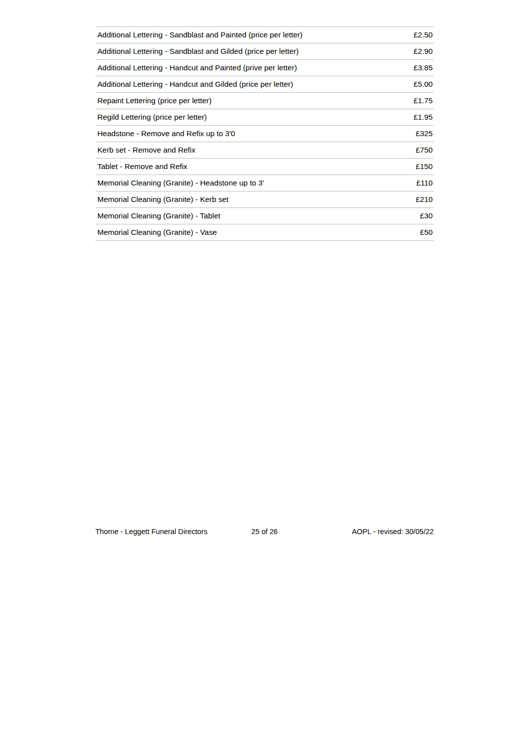| Additional Lettering - Sandblast and Painted (price per letter) | £2.50 |
| Additional Lettering - Sandblast and Gilded (price per letter) | £2.90 |
| Additional Lettering - Handcut and Painted (prive per letter) | £3.85 |
| Additional Lettering - Handcut and Gilded (price per letter) | £5.00 |
| Repaint Lettering (price per letter) | £1.75 |
| Regild Lettering (price per letter) | £1.95 |
| Headstone - Remove and Refix up to 3'0 | £325 |
| Kerb set - Remove and Refix | £750 |
| Tablet - Remove and Refix | £150 |
| Memorial Cleaning (Granite) - Headstone up to 3' | £110 |
| Memorial Cleaning (Granite) - Kerb set | £210 |
| Memorial Cleaning (Granite) - Tablet | £30 |
| Memorial Cleaning (Granite) - Vase | £50 |
Thorne - Leggett Funeral Directors
25 of 26
AOPL - revised: 30/05/22